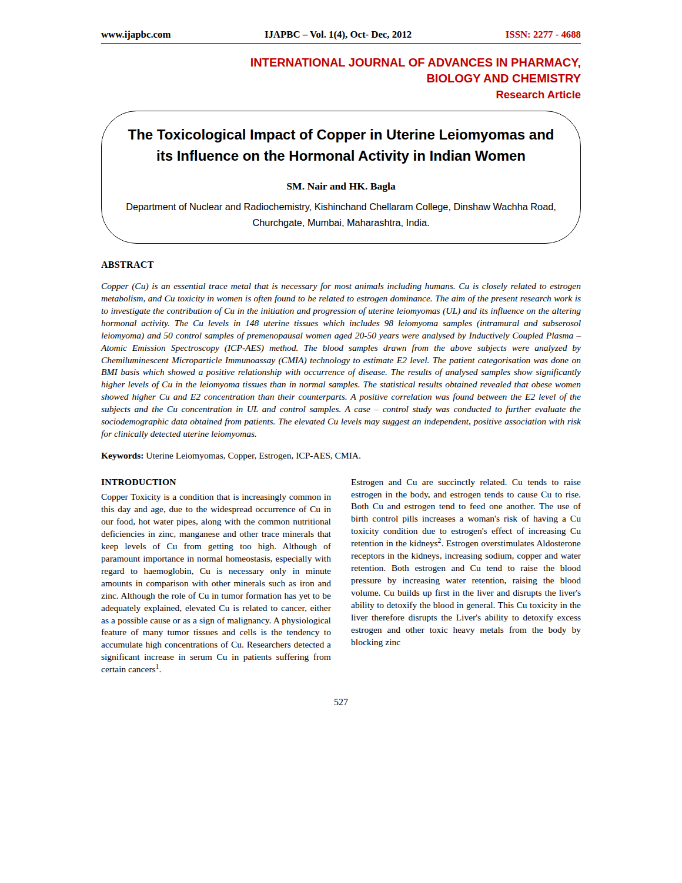www.ijapbc.com IJAPBC – Vol. 1(4), Oct- Dec, 2012 ISSN: 2277 - 4688
INTERNATIONAL JOURNAL OF ADVANCES IN PHARMACY,
BIOLOGY AND CHEMISTRY
Research Article
The Toxicological Impact of Copper in Uterine Leiomyomas and its Influence on the Hormonal Activity in Indian Women
SM. Nair and HK. Bagla
Department of Nuclear and Radiochemistry, Kishinchand Chellaram College, Dinshaw Wachha Road, Churchgate, Mumbai, Maharashtra, India.
ABSTRACT
Copper (Cu) is an essential trace metal that is necessary for most animals including humans. Cu is closely related to estrogen metabolism, and Cu toxicity in women is often found to be related to estrogen dominance. The aim of the present research work is to investigate the contribution of Cu in the initiation and progression of uterine leiomyomas (UL) and its influence on the altering hormonal activity. The Cu levels in 148 uterine tissues which includes 98 leiomyoma samples (intramural and subserosol leiomyoma) and 50 control samples of premenopausal women aged 20-50 years were analysed by Inductively Coupled Plasma – Atomic Emission Spectroscopy (ICP-AES) method. The blood samples drawn from the above subjects were analyzed by Chemiluminescent Microparticle Immunoassay (CMIA) technology to estimate E2 level. The patient categorisation was done on BMI basis which showed a positive relationship with occurrence of disease. The results of analysed samples show significantly higher levels of Cu in the leiomyoma tissues than in normal samples. The statistical results obtained revealed that obese women showed higher Cu and E2 concentration than their counterparts. A positive correlation was found between the E2 level of the subjects and the Cu concentration in UL and control samples. A case – control study was conducted to further evaluate the sociodemographic data obtained from patients. The elevated Cu levels may suggest an independent, positive association with risk for clinically detected uterine leiomyomas.
Keywords: Uterine Leiomyomas, Copper, Estrogen, ICP-AES, CMIA.
INTRODUCTION
Copper Toxicity is a condition that is increasingly common in this day and age, due to the widespread occurrence of Cu in our food, hot water pipes, along with the common nutritional deficiencies in zinc, manganese and other trace minerals that keep levels of Cu from getting too high. Although of paramount importance in normal homeostasis, especially with regard to haemoglobin, Cu is necessary only in minute amounts in comparison with other minerals such as iron and zinc. Although the role of Cu in tumor formation has yet to be adequately explained, elevated Cu is related to cancer, either as a possible cause or as a sign of malignancy. A physiological feature of many tumor tissues and cells is the tendency to accumulate high concentrations of Cu. Researchers detected a significant increase in serum Cu in patients suffering from certain cancers1.
Estrogen and Cu are succinctly related. Cu tends to raise estrogen in the body, and estrogen tends to cause Cu to rise. Both Cu and estrogen tend to feed one another. The use of birth control pills increases a woman's risk of having a Cu toxicity condition due to estrogen's effect of increasing Cu retention in the kidneys2. Estrogen overstimulates Aldosterone receptors in the kidneys, increasing sodium, copper and water retention. Both estrogen and Cu tend to raise the blood pressure by increasing water retention, raising the blood volume. Cu builds up first in the liver and disrupts the liver's ability to detoxify the blood in general. This Cu toxicity in the liver therefore disrupts the Liver's ability to detoxify excess estrogen and other toxic heavy metals from the body by blocking zinc
527